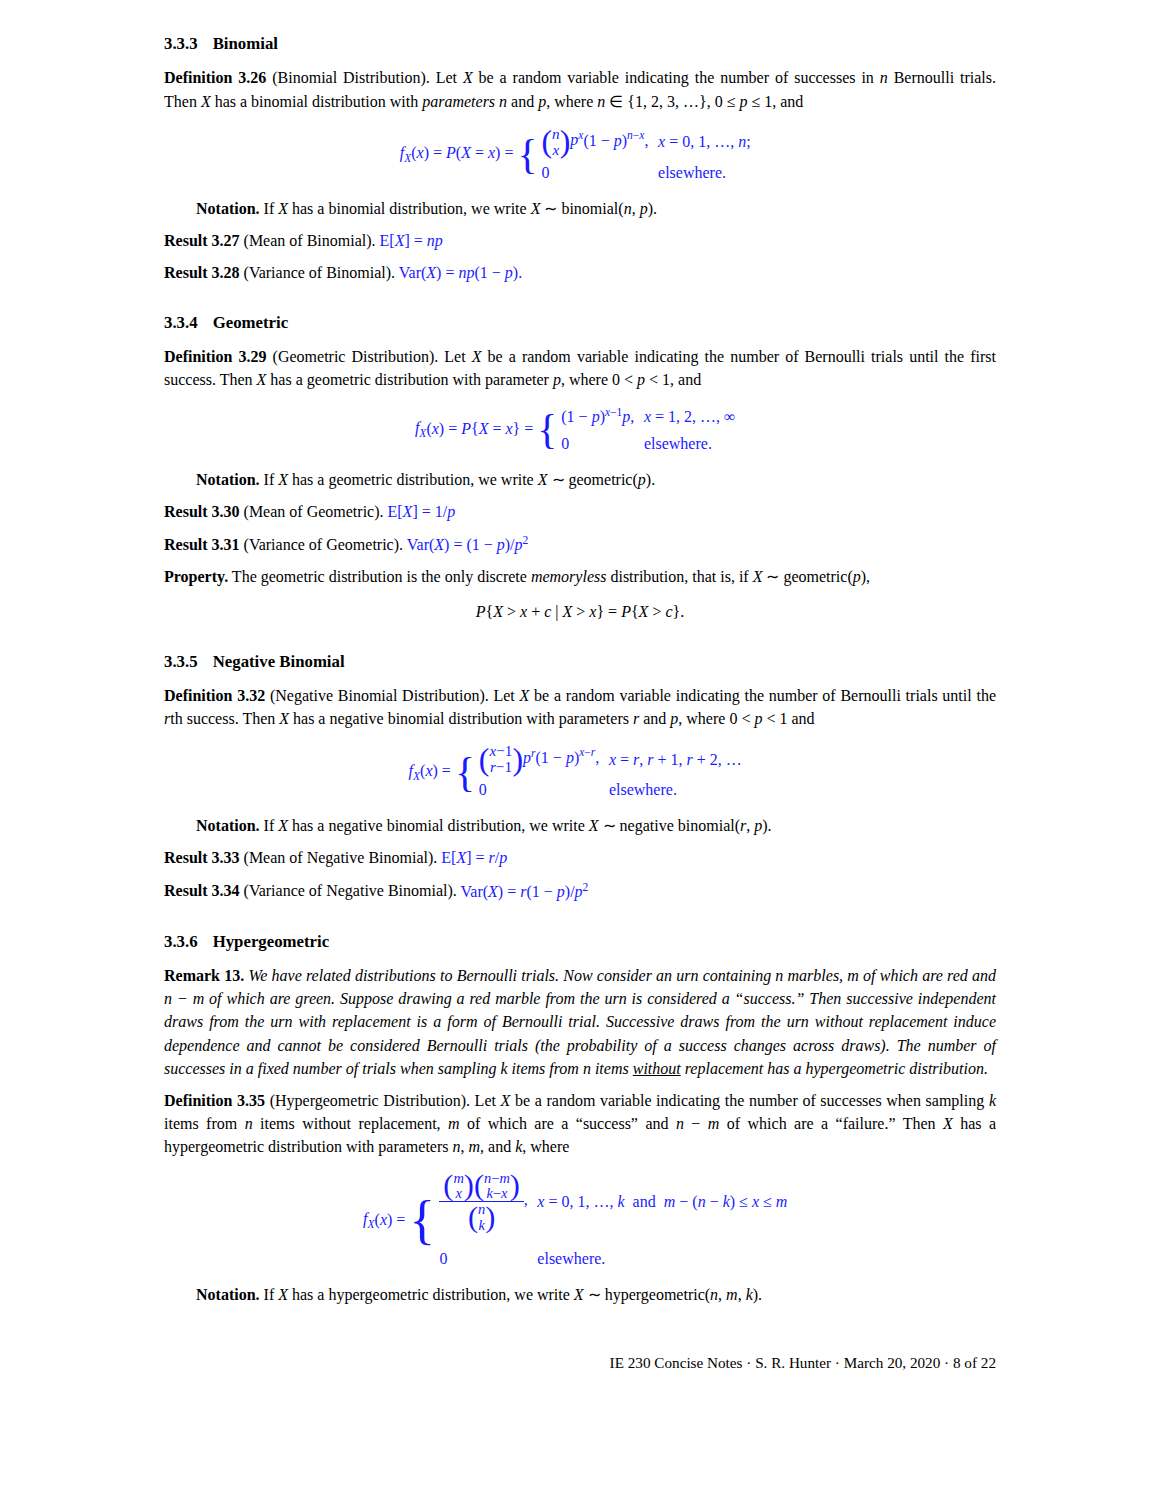3.3.3 Binomial
Definition 3.26 (Binomial Distribution). Let X be a random variable indicating the number of successes in n Bernoulli trials. Then X has a binomial distribution with parameters n and p, where n ∈ {1, 2, 3, …}, 0 ≤ p ≤ 1, and
fX(x) = P(X = x) = {
| ( n x ) p x (1 − p ) n − x , | x = 0, 1, …, n ; |
| 0 | elsewhere. |
Notation. If X has a binomial distribution, we write X ∼ binomial(n, p).
Result 3.27 (Mean of Binomial). E[X] = np
Result 3.28 (Variance of Binomial). Var(X) = np(1 − p).
3.3.4 Geometric
Definition 3.29 (Geometric Distribution). Let X be a random variable indicating the number of Bernoulli trials until the first success. Then X has a geometric distribution with parameter p, where 0 < p < 1, and
fX(x) = P{X = x} = {
| (1 − p ) x −1 p , | x = 1, 2, …, ∞ |
| 0 | elsewhere. |
Notation. If X has a geometric distribution, we write X ∼ geometric(p).
Result 3.30 (Mean of Geometric). E[X] = 1/p
Result 3.31 (Variance of Geometric). Var(X) = (1 − p)/p2
Property. The geometric distribution is the only discrete memoryless distribution, that is, if X ∼ geometric(p),
P{X > x + c | X > x} = P{X > c}.
3.3.5 Negative Binomial
Definition 3.32 (Negative Binomial Distribution). Let X be a random variable indicating the number of Bernoulli trials until the rth success. Then X has a negative binomial distribution with parameters r and p, where 0 < p < 1 and
fX(x) = {
| ( x −1 r −1 ) p r (1 − p ) x − r , | x = r , r + 1, r + 2, … |
| 0 | elsewhere. |
Notation. If X has a negative binomial distribution, we write X ∼ negative binomial(r, p).
Result 3.33 (Mean of Negative Binomial). E[X] = r/p
Result 3.34 (Variance of Negative Binomial). Var(X) = r(1 − p)/p2
3.3.6 Hypergeometric
Remark 13. We have related distributions to Bernoulli trials. Now consider an urn containing n marbles, m of which are red and n − m of which are green. Suppose drawing a red marble from the urn is considered a “success.” Then successive independent draws from the urn with replacement is a form of Bernoulli trial. Successive draws from the urn without replacement induce dependence and cannot be considered Bernoulli trials (the probability of a success changes across draws). The number of successes in a fixed number of trials when sampling k items from n items without replacement has a hypergeometric distribution.
Definition 3.35 (Hypergeometric Distribution). Let X be a random variable indicating the number of successes when sampling k items from n items without replacement, m of which are a “success” and n − m of which are a “failure.” Then X has a hypergeometric distribution with parameters n, m, and k, where
fX(x) = {
| ( m x ) ( n − m k − x ) ( n k ) , | x = 0, 1, …, k and m − ( n − k ) ≤ x ≤ m |
| 0 | elsewhere. |
Notation. If X has a hypergeometric distribution, we write X ∼ hypergeometric(n, m, k).
IE 230 Concise Notes · S. R. Hunter · March 20, 2020 · 8 of 22